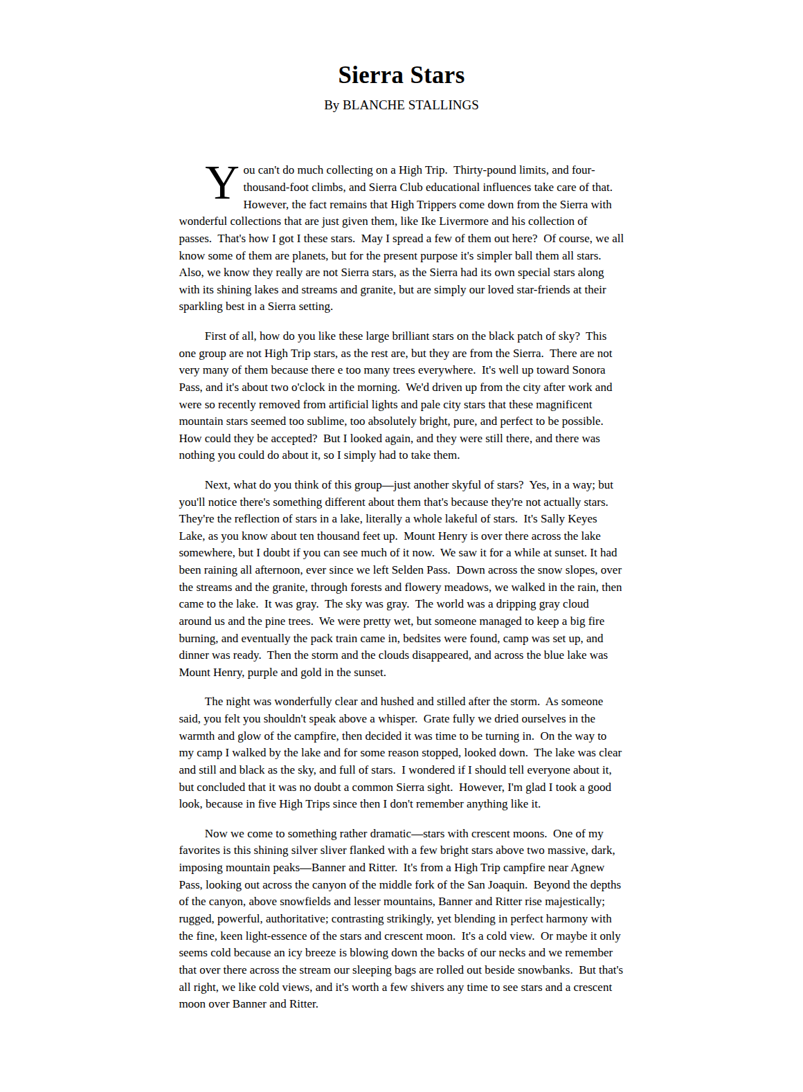Sierra Stars
By BLANCHE STALLINGS
You can't do much collecting on a High Trip. Thirty-pound limits, and four-thousand-foot climbs, and Sierra Club educational influences take care of that. However, the fact remains that High Trippers come down from the Sierra with wonderful collections that are just given them, like Ike Livermore and his collection of passes. That's how I got I these stars. May I spread a few of them out here? Of course, we all know some of them are planets, but for the present purpose it's simpler ball them all stars. Also, we know they really are not Sierra stars, as the Sierra had its own special stars along with its shining lakes and streams and granite, but are simply our loved star-friends at their sparkling best in a Sierra setting.
First of all, how do you like these large brilliant stars on the black patch of sky? This one group are not High Trip stars, as the rest are, but they are from the Sierra. There are not very many of them because there e too many trees everywhere. It's well up toward Sonora Pass, and it's about two o'clock in the morning. We'd driven up from the city after work and were so recently removed from artificial lights and pale city stars that these magnificent mountain stars seemed too sublime, too absolutely bright, pure, and perfect to be possible. How could they be accepted? But I looked again, and they were still there, and there was nothing you could do about it, so I simply had to take them.
Next, what do you think of this group—just another skyful of stars? Yes, in a way; but you'll notice there's something different about them that's because they're not actually stars. They're the reflection of stars in a lake, literally a whole lakeful of stars. It's Sally Keyes Lake, as you know about ten thousand feet up. Mount Henry is over there across the lake somewhere, but I doubt if you can see much of it now. We saw it for a while at sunset. It had been raining all afternoon, ever since we left Selden Pass. Down across the snow slopes, over the streams and the granite, through forests and flowery meadows, we walked in the rain, then came to the lake. It was gray. The sky was gray. The world was a dripping gray cloud around us and the pine trees. We were pretty wet, but someone managed to keep a big fire burning, and eventually the pack train came in, bedsites were found, camp was set up, and dinner was ready. Then the storm and the clouds disappeared, and across the blue lake was Mount Henry, purple and gold in the sunset.
The night was wonderfully clear and hushed and stilled after the storm. As someone said, you felt you shouldn't speak above a whisper. Grate fully we dried ourselves in the warmth and glow of the campfire, then decided it was time to be turning in. On the way to my camp I walked by the lake and for some reason stopped, looked down. The lake was clear and still and black as the sky, and full of stars. I wondered if I should tell everyone about it, but concluded that it was no doubt a common Sierra sight. However, I'm glad I took a good look, because in five High Trips since then I don't remember anything like it.
Now we come to something rather dramatic—stars with crescent moons. One of my favorites is this shining silver sliver flanked with a few bright stars above two massive, dark, imposing mountain peaks—Banner and Ritter. It's from a High Trip campfire near Agnew Pass, looking out across the canyon of the middle fork of the San Joaquin. Beyond the depths of the canyon, above snowfields and lesser mountains, Banner and Ritter rise majestically; rugged, powerful, authoritative; contrasting strikingly, yet blending in perfect harmony with the fine, keen light-essence of the stars and crescent moon. It's a cold view. Or maybe it only seems cold because an icy breeze is blowing down the backs of our necks and we remember that over there across the stream our sleeping bags are rolled out beside snowbanks. But that's all right, we like cold views, and it's worth a few shivers any time to see stars and a crescent moon over Banner and Ritter.